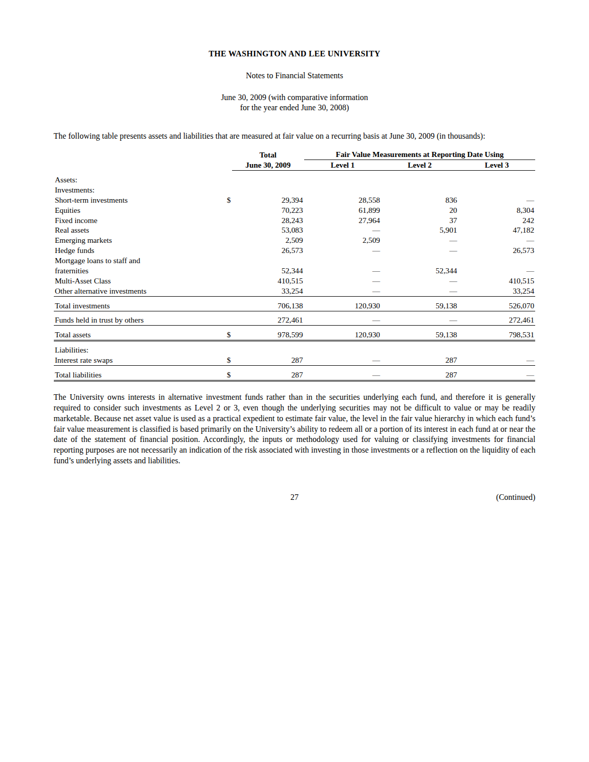THE WASHINGTON AND LEE UNIVERSITY
Notes to Financial Statements
June 30, 2009 (with comparative information
for the year ended June 30, 2008)
The following table presents assets and liabilities that are measured at fair value on a recurring basis at June 30, 2009 (in thousands):
| | | Total | Fair Value Measurements at Reporting Date Using |
| | | June 30, 2009 | Level 1 | Level 2 | Level 3 |
| Assets: | | | | | |
| Investments: | | | | | |
| Short-term investments | $ | 29,394 | 28,558 | 836 | — |
| Equities | | 70,223 | 61,899 | 20 | 8,304 |
| Fixed income | | 28,243 | 27,964 | 37 | 242 |
| Real assets | | 53,083 | — | 5,901 | 47,182 |
| Emerging markets | | 2,509 | 2,509 | — | — |
| Hedge funds | | 26,573 | — | — | 26,573 |
| Mortgage loans to staff and | | | | | |
| fraternities | | 52,344 | — | 52,344 | — |
| Multi-Asset Class | | 410,515 | — | — | 410,515 |
| Other alternative investments | | 33,254 | — | — | 33,254 |
| Total investments | | 706,138 | 120,930 | 59,138 | 526,070 |
| Funds held in trust by others | | 272,461 | — | — | 272,461 |
| Total assets | $ | 978,599 | 120,930 | 59,138 | 798,531 |
| Liabilities: | | | | | |
| Interest rate swaps | $ | 287 | — | 287 | — |
| Total liabilities | $ | 287 | — | 287 | — |
The University owns interests in alternative investment funds rather than in the securities underlying each fund, and therefore it is generally required to consider such investments as Level 2 or 3, even though the underlying securities may not be difficult to value or may be readily marketable. Because net asset value is used as a practical expedient to estimate fair value, the level in the fair value hierarchy in which each fund’s fair value measurement is classified is based primarily on the University’s ability to redeem all or a portion of its interest in each fund at or near the date of the statement of financial position. Accordingly, the inputs or methodology used for valuing or classifying investments for financial reporting purposes are not necessarily an indication of the risk associated with investing in those investments or a reflection on the liquidity of each fund’s underlying assets and liabilities.
27
(Continued)